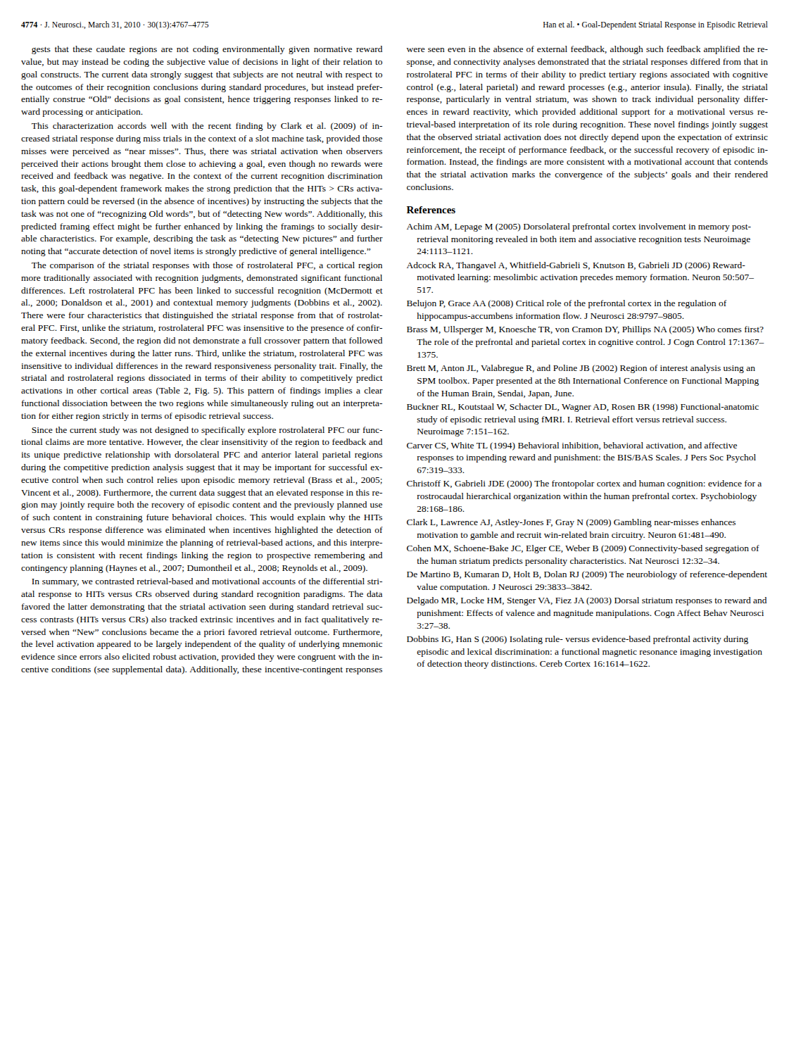4774 · J. Neurosci., March 31, 2010 · 30(13):4767–4775
Han et al. • Goal-Dependent Striatal Response in Episodic Retrieval
gests that these caudate regions are not coding environmentally given normative reward value, but may instead be coding the subjective value of decisions in light of their relation to goal constructs. The current data strongly suggest that subjects are not neutral with respect to the outcomes of their recognition conclusions during standard procedures, but instead preferentially construe “Old” decisions as goal consistent, hence triggering responses linked to reward processing or anticipation.
This characterization accords well with the recent finding by Clark et al. (2009) of increased striatal response during miss trials in the context of a slot machine task, provided those misses were perceived as “near misses”. Thus, there was striatal activation when observers perceived their actions brought them close to achieving a goal, even though no rewards were received and feedback was negative. In the context of the current recognition discrimination task, this goal-dependent framework makes the strong prediction that the HITs > CRs activation pattern could be reversed (in the absence of incentives) by instructing the subjects that the task was not one of “recognizing Old words”, but of “detecting New words”. Additionally, this predicted framing effect might be further enhanced by linking the framings to socially desirable characteristics. For example, describing the task as “detecting New pictures” and further noting that “accurate detection of novel items is strongly predictive of general intelligence.”
The comparison of the striatal responses with those of rostrolateral PFC, a cortical region more traditionally associated with recognition judgments, demonstrated significant functional differences. Left rostrolateral PFC has been linked to successful recognition (McDermott et al., 2000; Donaldson et al., 2001) and contextual memory judgments (Dobbins et al., 2002). There were four characteristics that distinguished the striatal response from that of rostrolateral PFC. First, unlike the striatum, rostrolateral PFC was insensitive to the presence of confirmatory feedback. Second, the region did not demonstrate a full crossover pattern that followed the external incentives during the latter runs. Third, unlike the striatum, rostrolateral PFC was insensitive to individual differences in the reward responsiveness personality trait. Finally, the striatal and rostrolateral regions dissociated in terms of their ability to competitively predict activations in other cortical areas (Table 2, Fig. 5). This pattern of findings implies a clear functional dissociation between the two regions while simultaneously ruling out an interpretation for either region strictly in terms of episodic retrieval success.
Since the current study was not designed to specifically explore rostrolateral PFC our functional claims are more tentative. However, the clear insensitivity of the region to feedback and its unique predictive relationship with dorsolateral PFC and anterior lateral parietal regions during the competitive prediction analysis suggest that it may be important for successful executive control when such control relies upon episodic memory retrieval (Brass et al., 2005; Vincent et al., 2008). Furthermore, the current data suggest that an elevated response in this region may jointly require both the recovery of episodic content and the previously planned use of such content in constraining future behavioral choices. This would explain why the HITs versus CRs response difference was eliminated when incentives highlighted the detection of new items since this would minimize the planning of retrieval-based actions, and this interpretation is consistent with recent findings linking the region to prospective remembering and contingency planning (Haynes et al., 2007; Dumontheil et al., 2008; Reynolds et al., 2009).
In summary, we contrasted retrieval-based and motivational accounts of the differential striatal response to HITs versus CRs observed during standard recognition paradigms. The data favored the latter demonstrating that the striatal activation seen during standard retrieval success contrasts (HITs versus CRs) also tracked extrinsic incentives and in fact qualitatively reversed when “New” conclusions became the a priori favored retrieval outcome. Furthermore, the level activation appeared to be largely independent of the quality of underlying mnemonic evidence since errors also elicited robust activation, provided they were congruent with the incentive conditions (see supplemental data). Additionally, these incentive-contingent responses were seen even in the absence of external feedback, although such feedback amplified the response, and connectivity analyses demonstrated that the striatal responses differed from that in rostrolateral PFC in terms of their ability to predict tertiary regions associated with cognitive control (e.g., lateral parietal) and reward processes (e.g., anterior insula). Finally, the striatal response, particularly in ventral striatum, was shown to track individual personality differences in reward reactivity, which provided additional support for a motivational versus retrieval-based interpretation of its role during recognition. These novel findings jointly suggest that the observed striatal activation does not directly depend upon the expectation of extrinsic reinforcement, the receipt of performance feedback, or the successful recovery of episodic information. Instead, the findings are more consistent with a motivational account that contends that the striatal activation marks the convergence of the subjects’ goals and their rendered conclusions.
References
Achim AM, Lepage M (2005) Dorsolateral prefrontal cortex involvement in memory post-retrieval monitoring revealed in both item and associative recognition tests Neuroimage 24:1113–1121.
Adcock RA, Thangavel A, Whitfield-Gabrieli S, Knutson B, Gabrieli JD (2006) Reward-motivated learning: mesolimbic activation precedes memory formation. Neuron 50:507–517.
Belujon P, Grace AA (2008) Critical role of the prefrontal cortex in the regulation of hippocampus-accumbens information flow. J Neurosci 28:9797–9805.
Brass M, Ullsperger M, Knoesche TR, von Cramon DY, Phillips NA (2005) Who comes first? The role of the prefrontal and parietal cortex in cognitive control. J Cogn Control 17:1367–1375.
Brett M, Anton JL, Valabregue R, and Poline JB (2002) Region of interest analysis using an SPM toolbox. Paper presented at the 8th International Conference on Functional Mapping of the Human Brain, Sendai, Japan, June.
Buckner RL, Koutstaal W, Schacter DL, Wagner AD, Rosen BR (1998) Functional-anatomic study of episodic retrieval using fMRI. I. Retrieval effort versus retrieval success. Neuroimage 7:151–162.
Carver CS, White TL (1994) Behavioral inhibition, behavioral activation, and affective responses to impending reward and punishment: the BIS/BAS Scales. J Pers Soc Psychol 67:319–333.
Christoff K, Gabrieli JDE (2000) The frontopolar cortex and human cognition: evidence for a rostrocaudal hierarchical organization within the human prefrontal cortex. Psychobiology 28:168–186.
Clark L, Lawrence AJ, Astley-Jones F, Gray N (2009) Gambling near-misses enhances motivation to gamble and recruit win-related brain circuitry. Neuron 61:481–490.
Cohen MX, Schoene-Bake JC, Elger CE, Weber B (2009) Connectivity-based segregation of the human striatum predicts personality characteristics. Nat Neurosci 12:32–34.
De Martino B, Kumaran D, Holt B, Dolan RJ (2009) The neurobiology of reference-dependent value computation. J Neurosci 29:3833–3842.
Delgado MR, Locke HM, Stenger VA, Fiez JA (2003) Dorsal striatum responses to reward and punishment: Effects of valence and magnitude manipulations. Cogn Affect Behav Neurosci 3:27–38.
Dobbins IG, Han S (2006) Isolating rule- versus evidence-based prefrontal activity during episodic and lexical discrimination: a functional magnetic resonance imaging investigation of detection theory distinctions. Cereb Cortex 16:1614–1622.